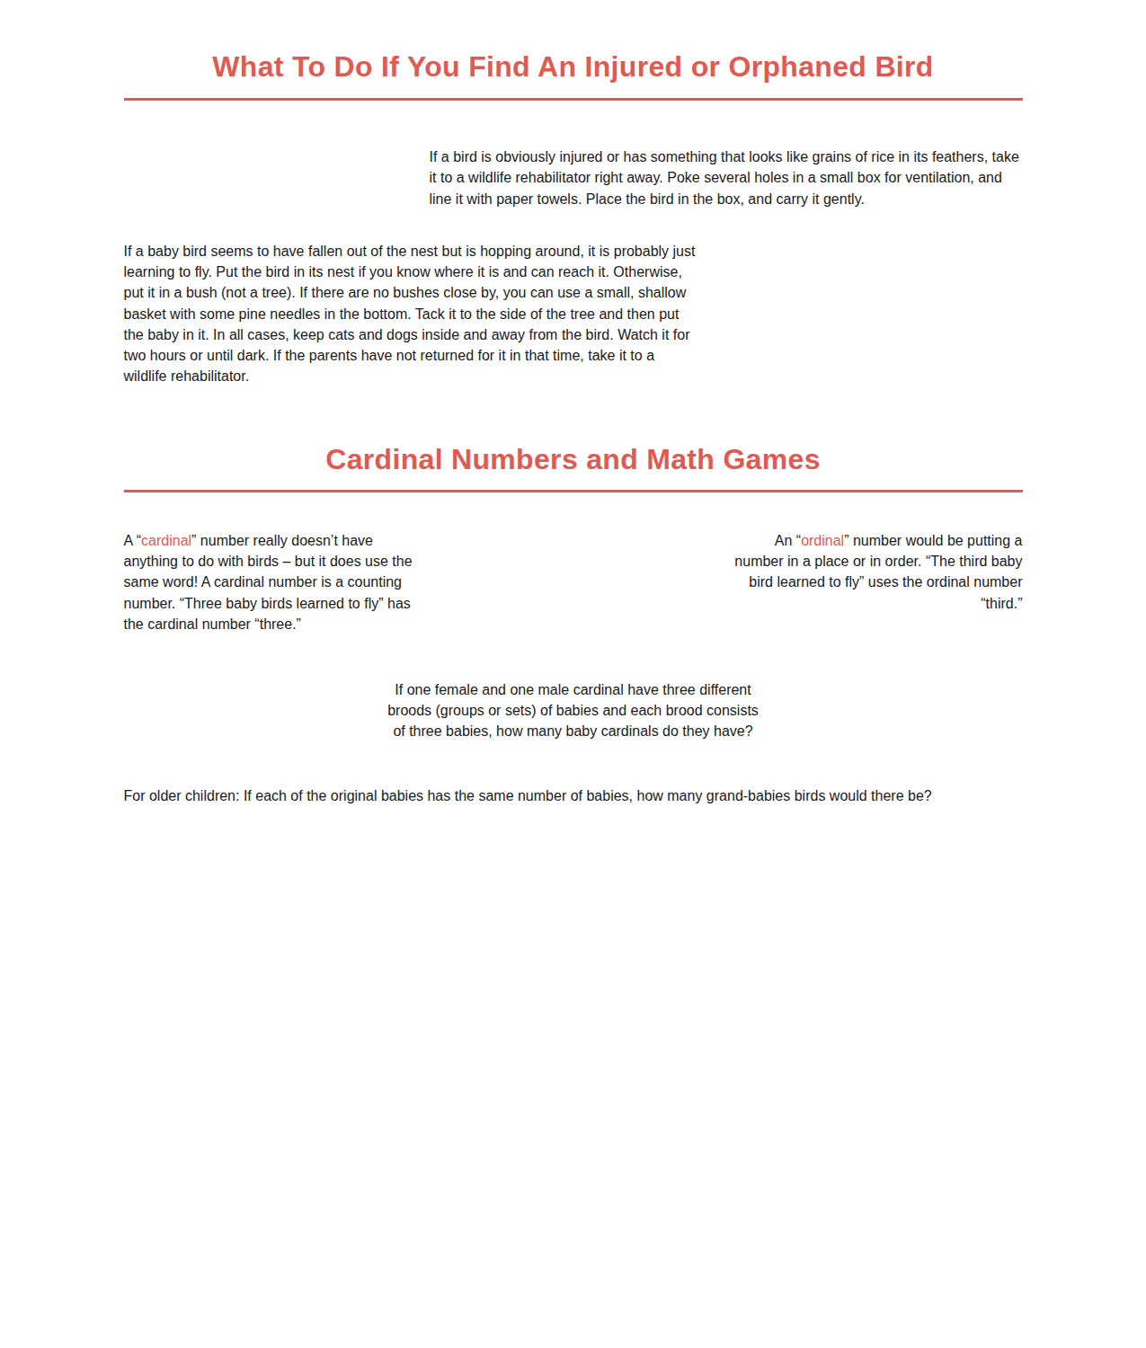What To Do If You Find An Injured or Orphaned Bird
If a bird is obviously injured or has something that looks like grains of rice in its feathers, take it to a wildlife rehabilitator right away. Poke several holes in a small box for ventilation, and line it with paper towels. Place the bird in the box, and carry it gently.
If a baby bird seems to have fallen out of the nest but is hopping around, it is probably just learning to fly. Put the bird in its nest if you know where it is and can reach it. Otherwise, put it in a bush (not a tree). If there are no bushes close by, you can use a small, shallow basket with some pine needles in the bottom. Tack it to the side of the tree and then put the baby in it. In all cases, keep cats and dogs inside and away from the bird. Watch it for two hours or until dark. If the parents have not returned for it in that time, take it to a wildlife rehabilitator.
Cardinal Numbers and Math Games
A “cardinal” number really doesn’t have anything to do with birds – but it does use the same word! A cardinal number is a counting number. “Three baby birds learned to fly” has the cardinal number “three.”
An “ordinal” number would be putting a number in a place or in order. “The third baby bird learned to fly” uses the ordinal number “third.”
If one female and one male cardinal have three different broods (groups or sets) of babies and each brood consists of three babies, how many baby cardinals do they have?
For older children: If each of the original babies has the same number of babies, how many grand-babies birds would there be?